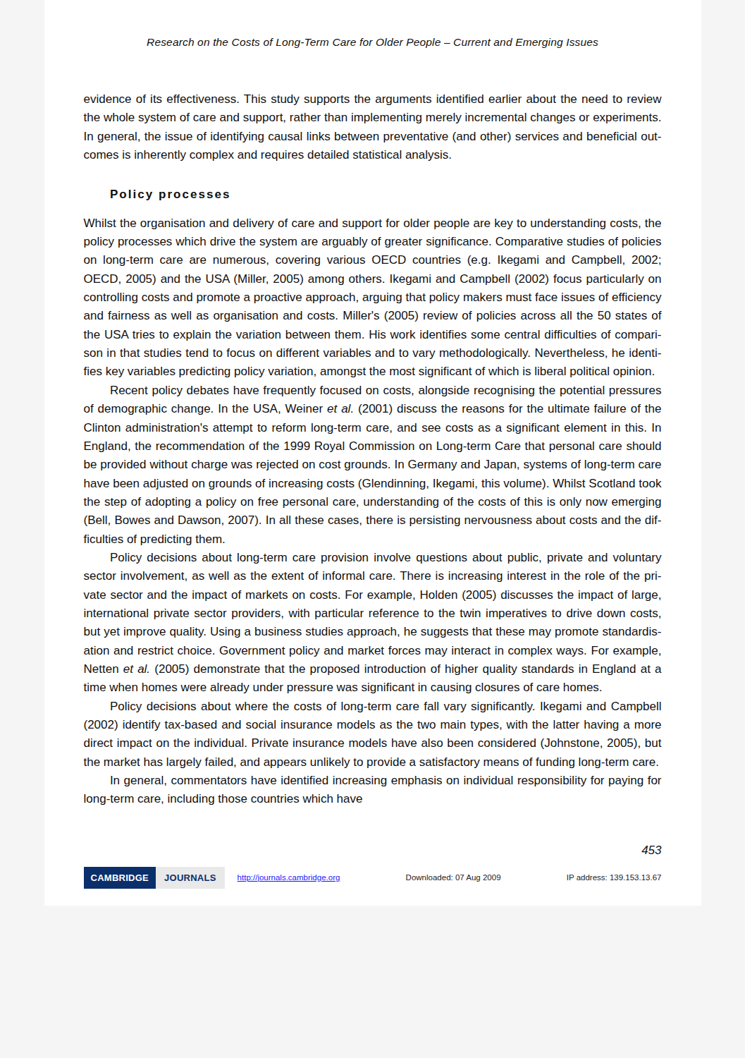Research on the Costs of Long-Term Care for Older People – Current and Emerging Issues
evidence of its effectiveness. This study supports the arguments identified earlier about the need to review the whole system of care and support, rather than implementing merely incremental changes or experiments. In general, the issue of identifying causal links between preventative (and other) services and beneficial outcomes is inherently complex and requires detailed statistical analysis.
Policy processes
Whilst the organisation and delivery of care and support for older people are key to understanding costs, the policy processes which drive the system are arguably of greater significance. Comparative studies of policies on long-term care are numerous, covering various OECD countries (e.g. Ikegami and Campbell, 2002; OECD, 2005) and the USA (Miller, 2005) among others. Ikegami and Campbell (2002) focus particularly on controlling costs and promote a proactive approach, arguing that policy makers must face issues of efficiency and fairness as well as organisation and costs. Miller's (2005) review of policies across all the 50 states of the USA tries to explain the variation between them. His work identifies some central difficulties of comparison in that studies tend to focus on different variables and to vary methodologically. Nevertheless, he identifies key variables predicting policy variation, amongst the most significant of which is liberal political opinion.
Recent policy debates have frequently focused on costs, alongside recognising the potential pressures of demographic change. In the USA, Weiner et al. (2001) discuss the reasons for the ultimate failure of the Clinton administration's attempt to reform long-term care, and see costs as a significant element in this. In England, the recommendation of the 1999 Royal Commission on Long-term Care that personal care should be provided without charge was rejected on cost grounds. In Germany and Japan, systems of long-term care have been adjusted on grounds of increasing costs (Glendinning, Ikegami, this volume). Whilst Scotland took the step of adopting a policy on free personal care, understanding of the costs of this is only now emerging (Bell, Bowes and Dawson, 2007). In all these cases, there is persisting nervousness about costs and the difficulties of predicting them.
Policy decisions about long-term care provision involve questions about public, private and voluntary sector involvement, as well as the extent of informal care. There is increasing interest in the role of the private sector and the impact of markets on costs. For example, Holden (2005) discusses the impact of large, international private sector providers, with particular reference to the twin imperatives to drive down costs, but yet improve quality. Using a business studies approach, he suggests that these may promote standardisation and restrict choice. Government policy and market forces may interact in complex ways. For example, Netten et al. (2005) demonstrate that the proposed introduction of higher quality standards in England at a time when homes were already under pressure was significant in causing closures of care homes.
Policy decisions about where the costs of long-term care fall vary significantly. Ikegami and Campbell (2002) identify tax-based and social insurance models as the two main types, with the latter having a more direct impact on the individual. Private insurance models have also been considered (Johnstone, 2005), but the market has largely failed, and appears unlikely to provide a satisfactory means of funding long-term care.
In general, commentators have identified increasing emphasis on individual responsibility for paying for long-term care, including those countries which have
453
CAMBRIDGE JOURNALS http://journals.cambridge.org Downloaded: 07 Aug 2009 IP address: 139.153.13.67